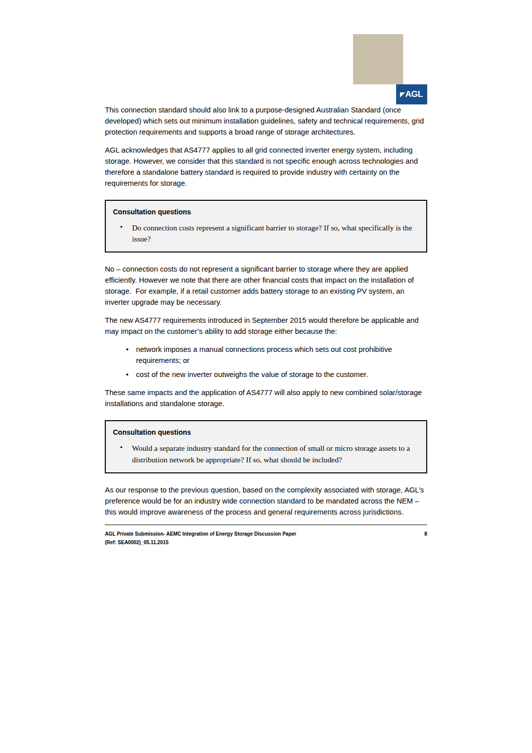AGL
This connection standard should also link to a purpose-designed Australian Standard (once developed) which sets out minimum installation guidelines, safety and technical requirements, grid protection requirements and supports a broad range of storage architectures.
AGL acknowledges that AS4777 applies to all grid connected inverter energy system, including storage. However, we consider that this standard is not specific enough across technologies and therefore a standalone battery standard is required to provide industry with certainty on the requirements for storage.
Consultation questions
Do connection costs represent a significant barrier to storage? If so, what specifically is the issue?
No – connection costs do not represent a significant barrier to storage where they are applied efficiently. However we note that there are other financial costs that impact on the installation of storage. For example, if a retail customer adds battery storage to an existing PV system, an inverter upgrade may be necessary.
The new AS4777 requirements introduced in September 2015 would therefore be applicable and may impact on the customer’s ability to add storage either because the:
network imposes a manual connections process which sets out cost prohibitive requirements; or
cost of the new inverter outweighs the value of storage to the customer.
These same impacts and the application of AS4777 will also apply to new combined solar/storage installations and standalone storage.
Consultation questions
Would a separate industry standard for the connection of small or micro storage assets to a distribution network be appropriate? If so, what should be included?
As our response to the previous question, based on the complexity associated with storage, AGL’s preference would be for an industry wide connection standard to be mandated across the NEM – this would improve awareness of the process and general requirements across jurisdictions.
AGL Private Submission- AEMC Integration of Energy Storage Discussion Paper 8
(Ref: SEA0002)_05.11.2015